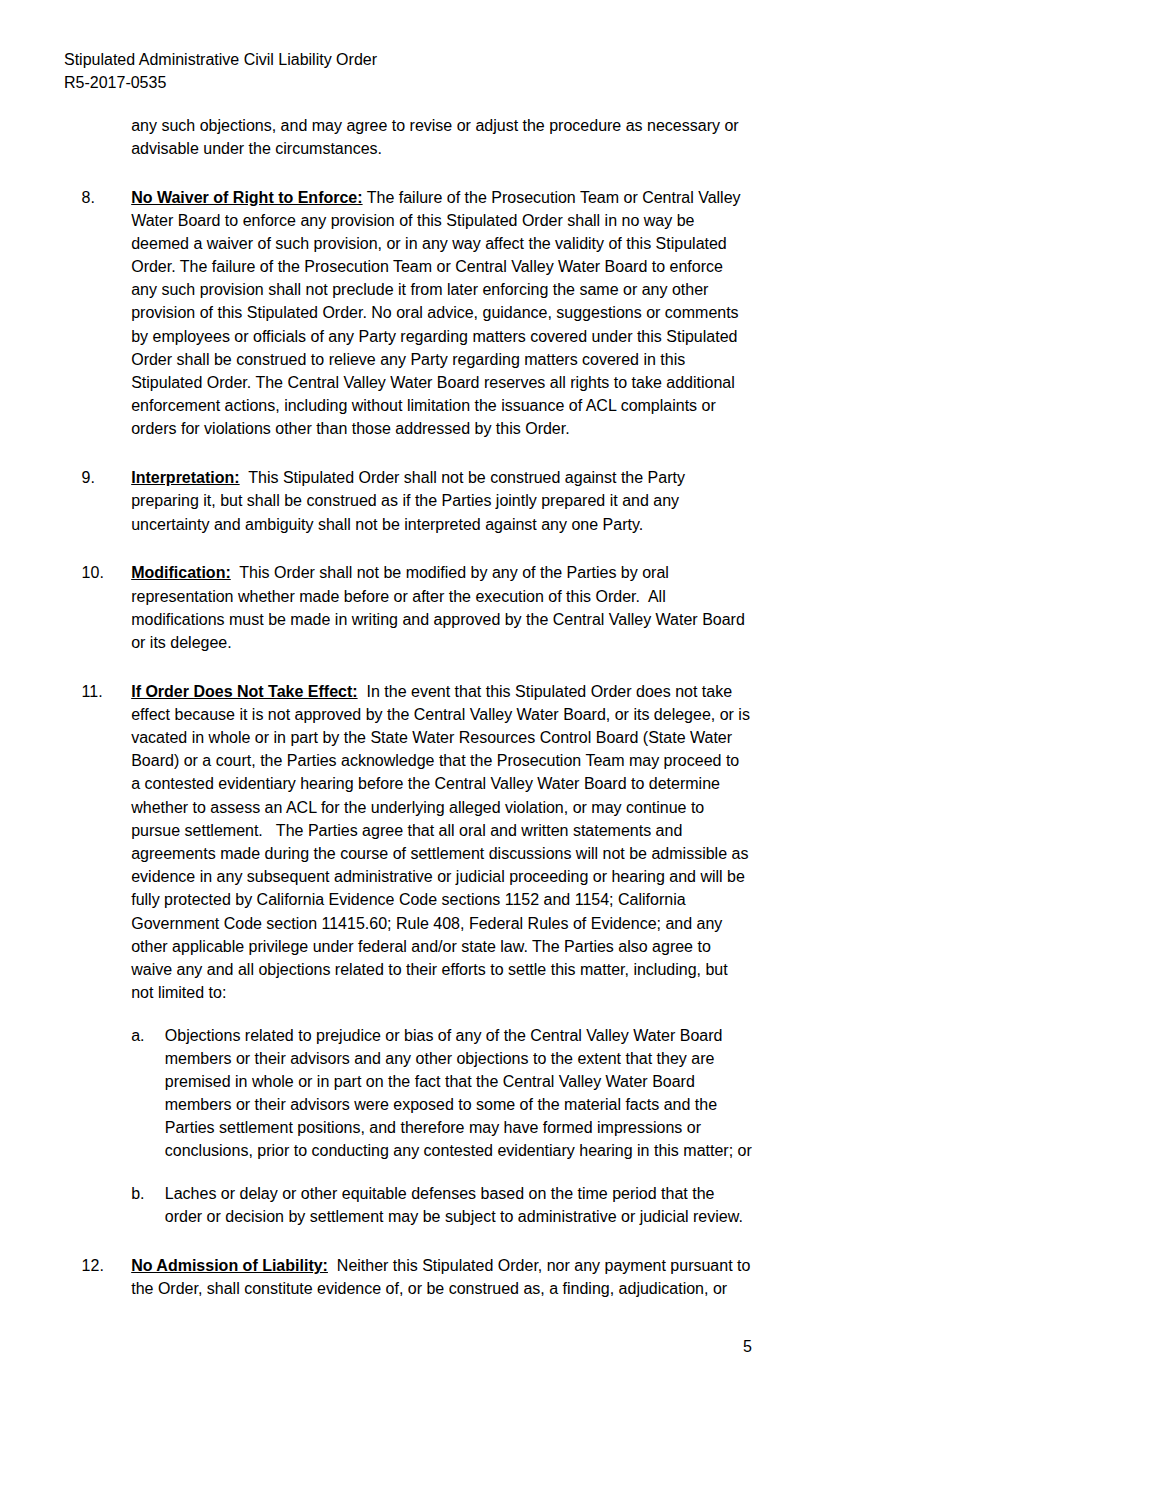Stipulated Administrative Civil Liability Order
R5-2017-0535
any such objections, and may agree to revise or adjust the procedure as necessary or advisable under the circumstances.
8. No Waiver of Right to Enforce: The failure of the Prosecution Team or Central Valley Water Board to enforce any provision of this Stipulated Order shall in no way be deemed a waiver of such provision, or in any way affect the validity of this Stipulated Order. The failure of the Prosecution Team or Central Valley Water Board to enforce any such provision shall not preclude it from later enforcing the same or any other provision of this Stipulated Order. No oral advice, guidance, suggestions or comments by employees or officials of any Party regarding matters covered under this Stipulated Order shall be construed to relieve any Party regarding matters covered in this Stipulated Order. The Central Valley Water Board reserves all rights to take additional enforcement actions, including without limitation the issuance of ACL complaints or orders for violations other than those addressed by this Order.
9. Interpretation: This Stipulated Order shall not be construed against the Party preparing it, but shall be construed as if the Parties jointly prepared it and any uncertainty and ambiguity shall not be interpreted against any one Party.
10. Modification: This Order shall not be modified by any of the Parties by oral representation whether made before or after the execution of this Order. All modifications must be made in writing and approved by the Central Valley Water Board or its delegee.
11. If Order Does Not Take Effect: In the event that this Stipulated Order does not take effect because it is not approved by the Central Valley Water Board, or its delegee, or is vacated in whole or in part by the State Water Resources Control Board (State Water Board) or a court, the Parties acknowledge that the Prosecution Team may proceed to a contested evidentiary hearing before the Central Valley Water Board to determine whether to assess an ACL for the underlying alleged violation, or may continue to pursue settlement. The Parties agree that all oral and written statements and agreements made during the course of settlement discussions will not be admissible as evidence in any subsequent administrative or judicial proceeding or hearing and will be fully protected by California Evidence Code sections 1152 and 1154; California Government Code section 11415.60; Rule 408, Federal Rules of Evidence; and any other applicable privilege under federal and/or state law. The Parties also agree to waive any and all objections related to their efforts to settle this matter, including, but not limited to:
a. Objections related to prejudice or bias of any of the Central Valley Water Board members or their advisors and any other objections to the extent that they are premised in whole or in part on the fact that the Central Valley Water Board members or their advisors were exposed to some of the material facts and the Parties settlement positions, and therefore may have formed impressions or conclusions, prior to conducting any contested evidentiary hearing in this matter; or
b. Laches or delay or other equitable defenses based on the time period that the order or decision by settlement may be subject to administrative or judicial review.
12. No Admission of Liability: Neither this Stipulated Order, nor any payment pursuant to the Order, shall constitute evidence of, or be construed as, a finding, adjudication, or
5